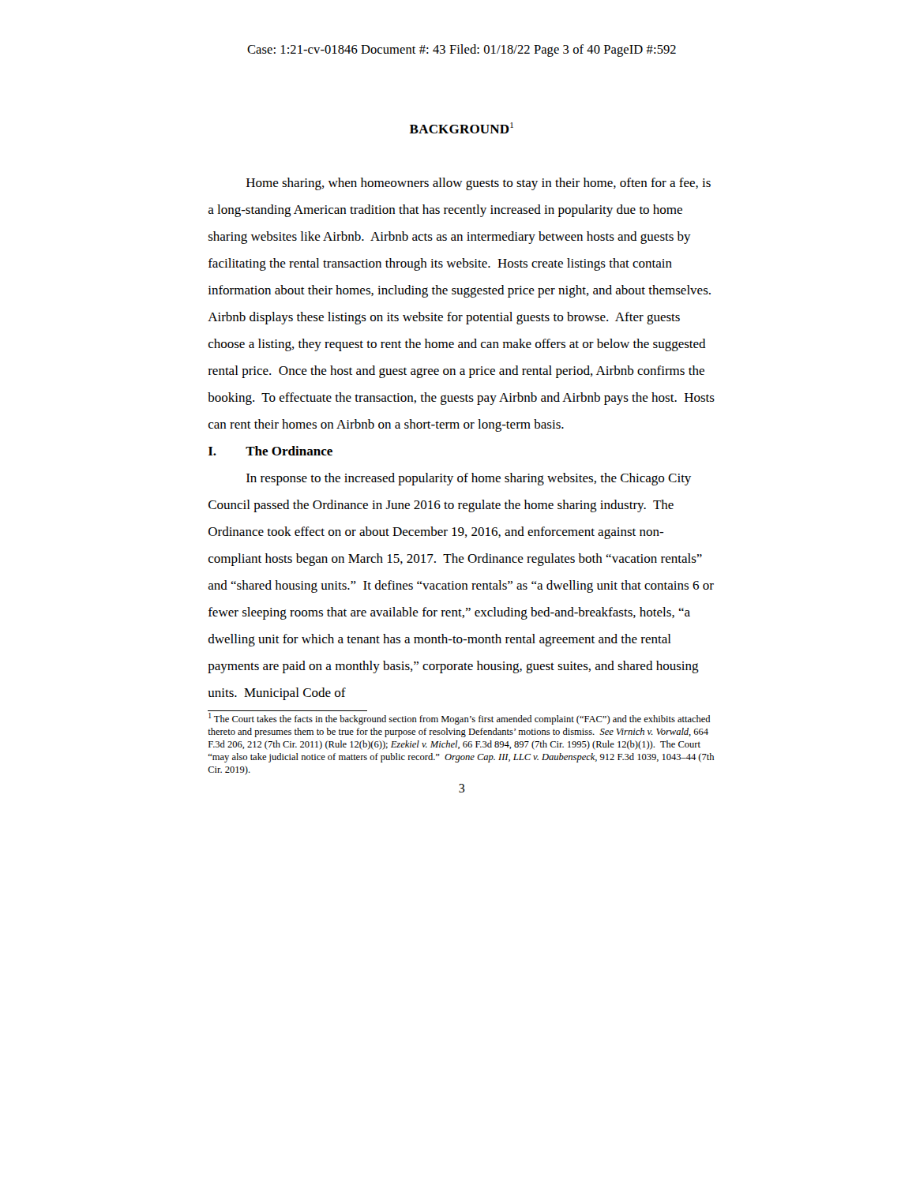Case: 1:21-cv-01846 Document #: 43 Filed: 01/18/22 Page 3 of 40 PageID #:592
BACKGROUND1
Home sharing, when homeowners allow guests to stay in their home, often for a fee, is a long-standing American tradition that has recently increased in popularity due to home sharing websites like Airbnb. Airbnb acts as an intermediary between hosts and guests by facilitating the rental transaction through its website. Hosts create listings that contain information about their homes, including the suggested price per night, and about themselves. Airbnb displays these listings on its website for potential guests to browse. After guests choose a listing, they request to rent the home and can make offers at or below the suggested rental price. Once the host and guest agree on a price and rental period, Airbnb confirms the booking. To effectuate the transaction, the guests pay Airbnb and Airbnb pays the host. Hosts can rent their homes on Airbnb on a short-term or long-term basis.
I. The Ordinance
In response to the increased popularity of home sharing websites, the Chicago City Council passed the Ordinance in June 2016 to regulate the home sharing industry. The Ordinance took effect on or about December 19, 2016, and enforcement against non-compliant hosts began on March 15, 2017. The Ordinance regulates both “vacation rentals” and “shared housing units.” It defines “vacation rentals” as “a dwelling unit that contains 6 or fewer sleeping rooms that are available for rent,” excluding bed-and-breakfasts, hotels, “a dwelling unit for which a tenant has a month-to-month rental agreement and the rental payments are paid on a monthly basis,” corporate housing, guest suites, and shared housing units. Municipal Code of
1 The Court takes the facts in the background section from Mogan’s first amended complaint (“FAC”) and the exhibits attached thereto and presumes them to be true for the purpose of resolving Defendants’ motions to dismiss. See Virnich v. Vorwald, 664 F.3d 206, 212 (7th Cir. 2011) (Rule 12(b)(6)); Ezekiel v. Michel, 66 F.3d 894, 897 (7th Cir. 1995) (Rule 12(b)(1)). The Court “may also take judicial notice of matters of public record.” Orgone Cap. III, LLC v. Daubenspeck, 912 F.3d 1039, 1043–44 (7th Cir. 2019).
3